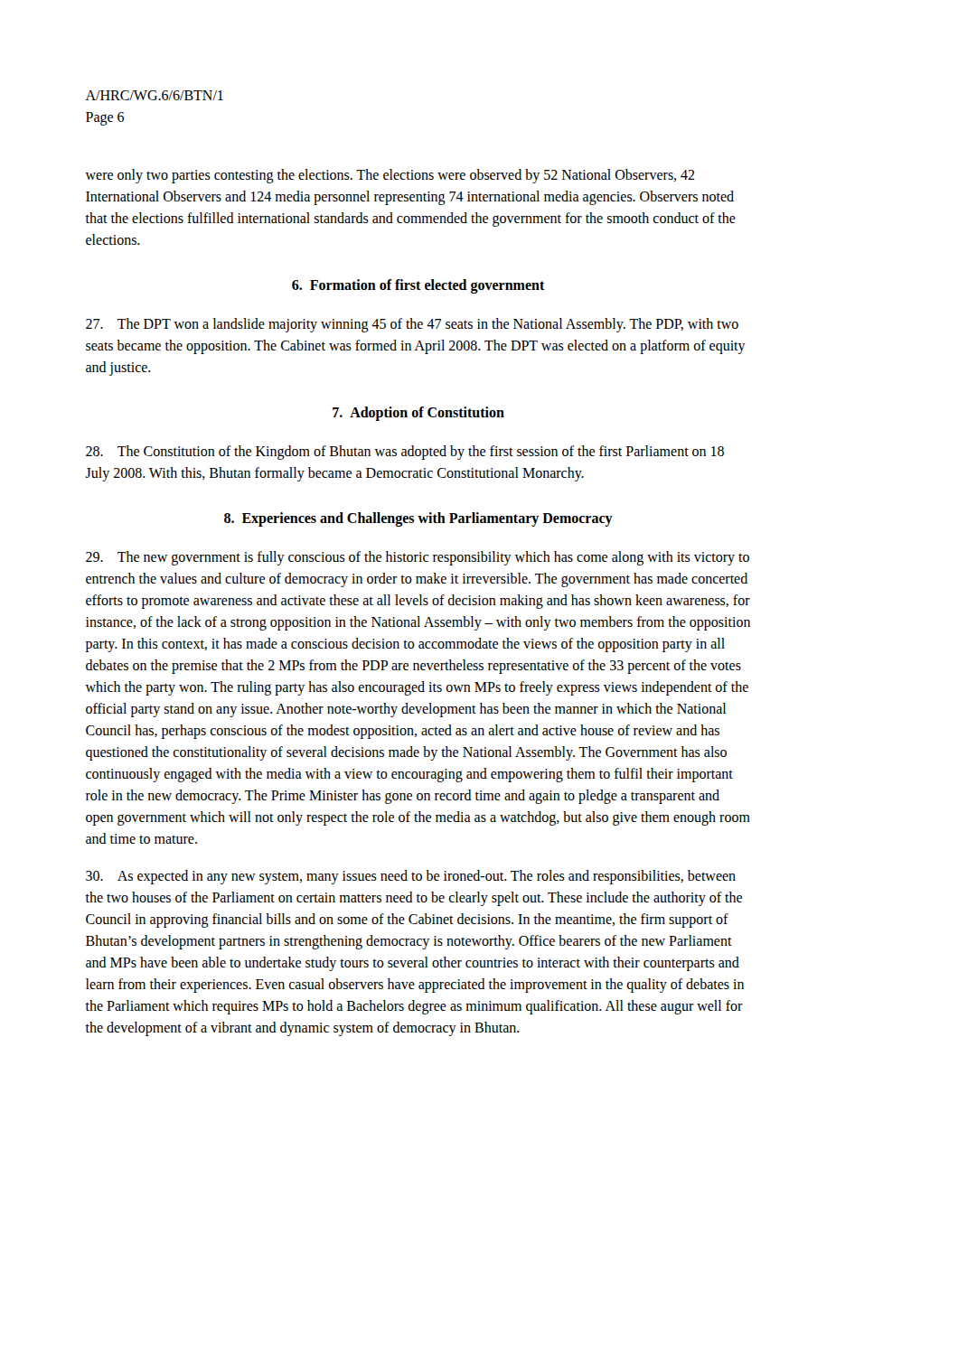A/HRC/WG.6/6/BTN/1
Page 6
were only two parties contesting the elections. The elections were observed by 52 National Observers, 42 International Observers and 124 media personnel representing 74 international media agencies. Observers noted that the elections fulfilled international standards and commended the government for the smooth conduct of the elections.
6. Formation of first elected government
27. The DPT won a landslide majority winning 45 of the 47 seats in the National Assembly. The PDP, with two seats became the opposition. The Cabinet was formed in April 2008. The DPT was elected on a platform of equity and justice.
7. Adoption of Constitution
28. The Constitution of the Kingdom of Bhutan was adopted by the first session of the first Parliament on 18 July 2008. With this, Bhutan formally became a Democratic Constitutional Monarchy.
8. Experiences and Challenges with Parliamentary Democracy
29. The new government is fully conscious of the historic responsibility which has come along with its victory to entrench the values and culture of democracy in order to make it irreversible. The government has made concerted efforts to promote awareness and activate these at all levels of decision making and has shown keen awareness, for instance, of the lack of a strong opposition in the National Assembly – with only two members from the opposition party. In this context, it has made a conscious decision to accommodate the views of the opposition party in all debates on the premise that the 2 MPs from the PDP are nevertheless representative of the 33 percent of the votes which the party won. The ruling party has also encouraged its own MPs to freely express views independent of the official party stand on any issue. Another note-worthy development has been the manner in which the National Council has, perhaps conscious of the modest opposition, acted as an alert and active house of review and has questioned the constitutionality of several decisions made by the National Assembly. The Government has also continuously engaged with the media with a view to encouraging and empowering them to fulfil their important role in the new democracy. The Prime Minister has gone on record time and again to pledge a transparent and open government which will not only respect the role of the media as a watchdog, but also give them enough room and time to mature.
30. As expected in any new system, many issues need to be ironed-out. The roles and responsibilities, between the two houses of the Parliament on certain matters need to be clearly spelt out. These include the authority of the Council in approving financial bills and on some of the Cabinet decisions. In the meantime, the firm support of Bhutan’s development partners in strengthening democracy is noteworthy. Office bearers of the new Parliament and MPs have been able to undertake study tours to several other countries to interact with their counterparts and learn from their experiences. Even casual observers have appreciated the improvement in the quality of debates in the Parliament which requires MPs to hold a Bachelors degree as minimum qualification. All these augur well for the development of a vibrant and dynamic system of democracy in Bhutan.